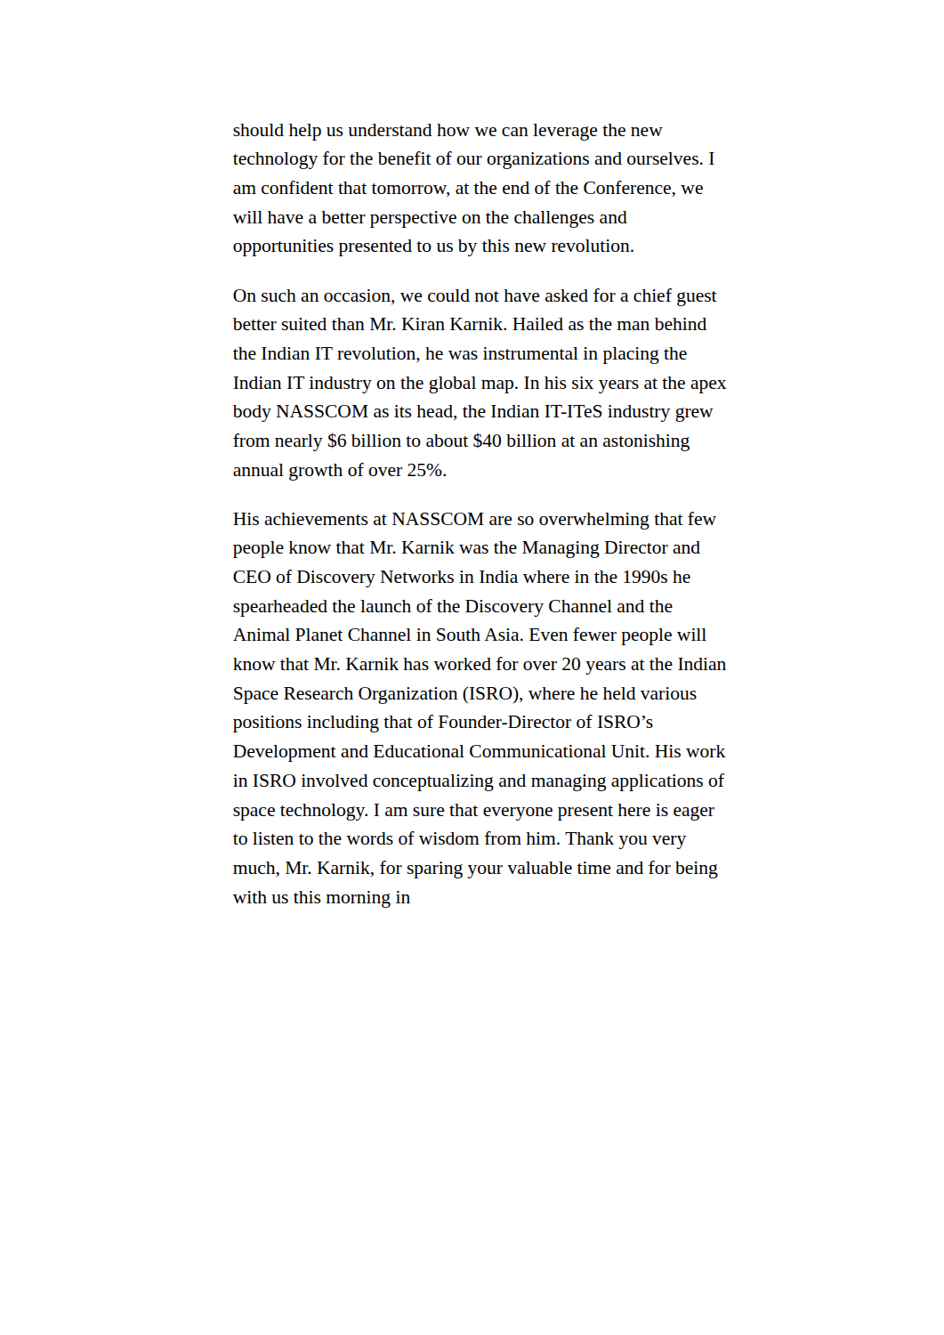should help us understand how we can leverage the new technology for the benefit of our organizations and ourselves. I am confident that tomorrow, at the end of the Conference, we will have a better perspective on the challenges and opportunities presented to us by this new revolution.
On such an occasion, we could not have asked for a chief guest better suited than Mr. Kiran Karnik. Hailed as the man behind the Indian IT revolution, he was instrumental in placing the Indian IT industry on the global map. In his six years at the apex body NASSCOM as its head, the Indian IT-ITeS industry grew from nearly $6 billion to about $40 billion at an astonishing annual growth of over 25%.
His achievements at NASSCOM are so overwhelming that few people know that Mr. Karnik was the Managing Director and CEO of Discovery Networks in India where in the 1990s he spearheaded the launch of the Discovery Channel and the Animal Planet Channel in South Asia. Even fewer people will know that Mr. Karnik has worked for over 20 years at the Indian Space Research Organization (ISRO), where he held various positions including that of Founder-Director of ISRO’s Development and Educational Communicational Unit. His work in ISRO involved conceptualizing and managing applications of space technology. I am sure that everyone present here is eager to listen to the words of wisdom from him. Thank you very much, Mr. Karnik, for sparing your valuable time and for being with us this morning in